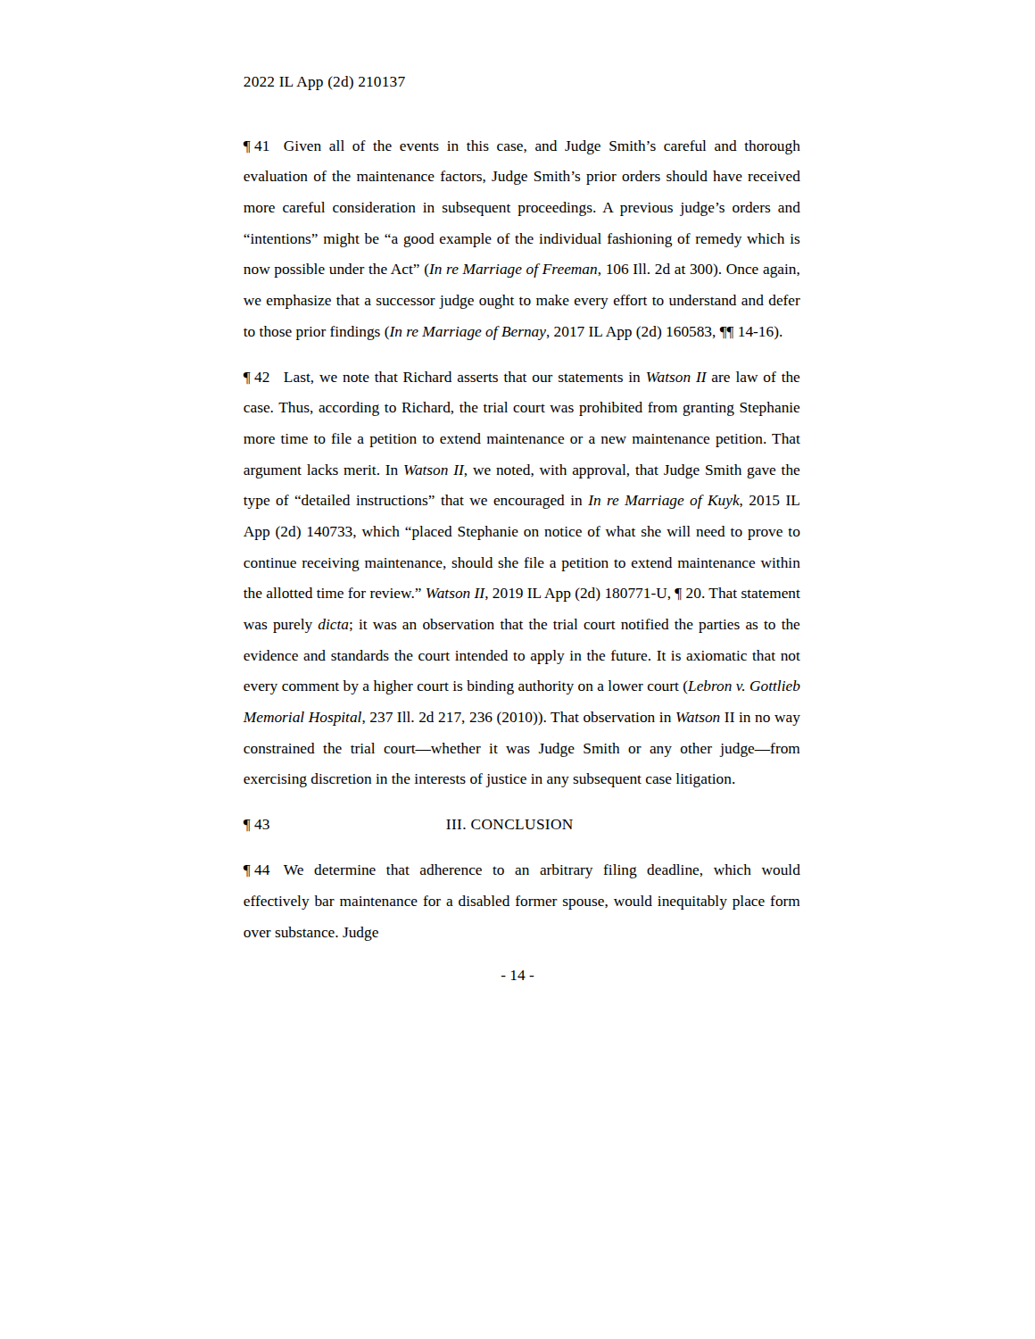2022 IL App (2d) 210137
¶ 41 Given all of the events in this case, and Judge Smith’s careful and thorough evaluation of the maintenance factors, Judge Smith’s prior orders should have received more careful consideration in subsequent proceedings. A previous judge’s orders and “intentions” might be “a good example of the individual fashioning of remedy which is now possible under the Act” (In re Marriage of Freeman, 106 Ill. 2d at 300). Once again, we emphasize that a successor judge ought to make every effort to understand and defer to those prior findings (In re Marriage of Bernay, 2017 IL App (2d) 160583, ¶¶ 14-16).
¶ 42 Last, we note that Richard asserts that our statements in Watson II are law of the case. Thus, according to Richard, the trial court was prohibited from granting Stephanie more time to file a petition to extend maintenance or a new maintenance petition. That argument lacks merit. In Watson II, we noted, with approval, that Judge Smith gave the type of “detailed instructions” that we encouraged in In re Marriage of Kuyk, 2015 IL App (2d) 140733, which “placed Stephanie on notice of what she will need to prove to continue receiving maintenance, should she file a petition to extend maintenance within the allotted time for review.” Watson II, 2019 IL App (2d) 180771-U, ¶ 20. That statement was purely dicta; it was an observation that the trial court notified the parties as to the evidence and standards the court intended to apply in the future. It is axiomatic that not every comment by a higher court is binding authority on a lower court (Lebron v. Gottlieb Memorial Hospital, 237 Ill. 2d 217, 236 (2010)). That observation in Watson II in no way constrained the trial court—whether it was Judge Smith or any other judge—from exercising discretion in the interests of justice in any subsequent case litigation.
¶ 43 III. CONCLUSION
¶ 44 We determine that adherence to an arbitrary filing deadline, which would effectively bar maintenance for a disabled former spouse, would inequitably place form over substance. Judge
- 14 -